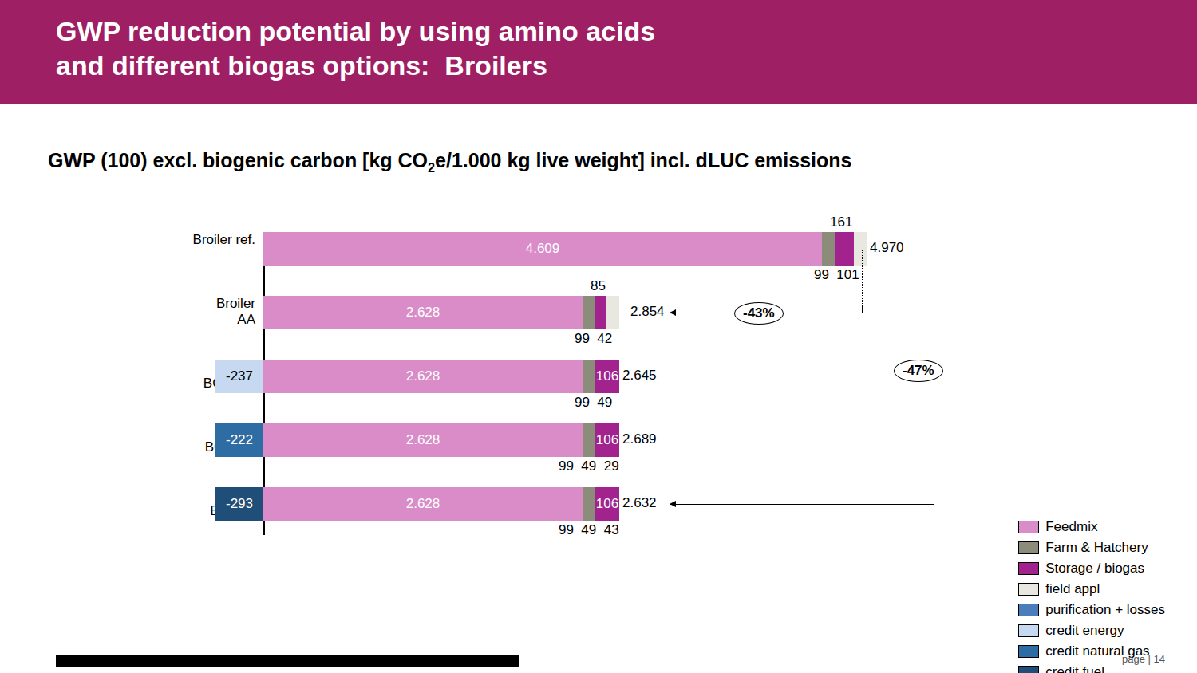GWP reduction potential by using amino acids
and different biogas options: Broilers
GWP (100) excl. biogenic carbon [kg CO2e/1.000 kg live weight] incl. dLUC emissions
Broiler ref.
4.609
4.970
161
99 101
Broiler
AA
2.628
2.854
85
99 42
Broiler
BG CHP
-237
2.628
106
2.645
99 49
Broiler
BG CH4
-222
2.628
106
2.689
99 49 29
Broiler
BG fuel
-293
2.628
106
2.632
99 49 43
-43%
-47%
Feedmix
Farm & Hatchery
Storage / biogas
field appl
purification + losses
credit energy
credit natural gas
credit fuel
page | 14